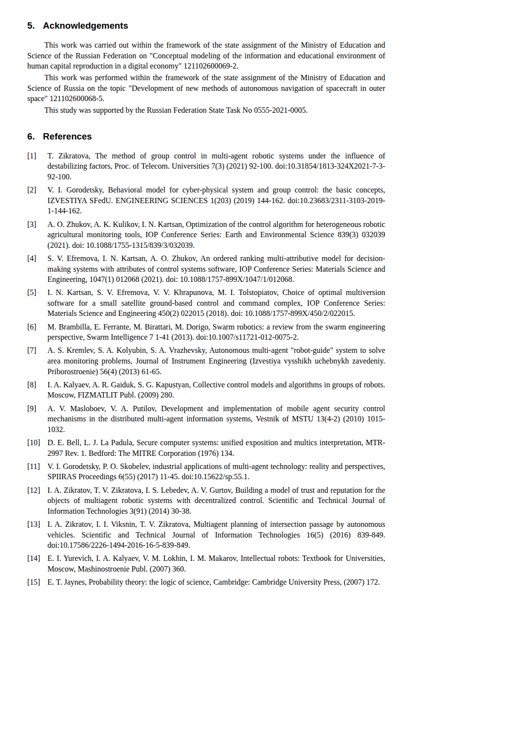5. Acknowledgements
This work was carried out within the framework of the state assignment of the Ministry of Education and Science of the Russian Federation on "Conceptual modeling of the information and educational environment of human capital reproduction in a digital economy" 121102600069-2.
This work was performed within the framework of the state assignment of the Ministry of Education and Science of Russia on the topic "Development of new methods of autonomous navigation of spacecraft in outer space" 121102600068-5.
This study was supported by the Russian Federation State Task No 0555-2021-0005.
6. References
[1] T. Zikratova, The method of group control in multi-agent robotic systems under the influence of destabilizing factors, Proc. of Telecom. Universities 7(3) (2021) 92-100. doi:10.31854/1813-324X2021-7-3-92-100.
[2] V. I. Gorodetsky, Behavioral model for cyber-physical system and group control: the basic concepts, IZVESTIYA SFedU. ENGINEERING SCIENCES 1(203) (2019) 144-162. doi:10.23683/2311-3103-2019-1-144-162.
[3] A. O. Zhukov, A. K. Kulikov, I. N. Kartsan, Optimization of the control algorithm for heterogeneous robotic agricultural monitoring tools, IOP Conference Series: Earth and Environmental Science 839(3) 032039 (2021). doi: 10.1088/1755-1315/839/3/032039.
[4] S. V. Efremova, I. N. Kartsan, A. O. Zhukov, An ordered ranking multi-attributive model for decision-making systems with attributes of control systems software, IOP Conference Series: Materials Science and Engineering, 1047(1) 012068 (2021). doi: 10.1088/1757-899X/1047/1/012068.
[5] I. N. Kartsan, S. V. Efremova, V. V. Khrapunova, M. I. Tolstopiatov, Choice of optimal multiversion software for a small satellite ground-based control and command complex, IOP Conference Series: Materials Science and Engineering 450(2) 022015 (2018). doi: 10.1088/1757-899X/450/2/022015.
[6] M. Brambilla, E. Ferrante, M. Birattari, M. Dorigo, Swarm robotics: a review from the swarm engineering perspective, Swarm Intelligence 7 1-41 (2013). doi:10.1007/s11721-012-0075-2.
[7] A. S. Kremlev, S. A. Kolyubin, S. A. Vrazhevsky, Autonomous multi-agent "robot-guide" system to solve area monitoring problems, Journal of Instrument Engineering (Izvestiya vysshikh uchebnykh zavedeniy. Priborostroenie) 56(4) (2013) 61-65.
[8] I. A. Kalyaev, A. R. Gaiduk, S. G. Kapustyan, Collective control models and algorithms in groups of robots. Moscow, FIZMATLIT Publ. (2009) 280.
[9] A. V. Masloboev, V. A. Putilov, Development and implementation of mobile agent security control mechanisms in the distributed multi-agent information systems, Vestnik of MSTU 13(4-2) (2010) 1015-1032.
[10] D. E. Bell, L. J. La Padula, Secure computer systems: unified exposition and multics interpretation, MTR-2997 Rev. 1. Bedford: The MITRE Corporation (1976) 134.
[11] V. I. Gorodetsky, P. O. Skobelev, industrial applications of multi-agent technology: reality and perspectives, SPIIRAS Proceedings 6(55) (2017) 11-45. doi:10.15622/sp.55.1.
[12] I. A. Zikratov, T. V. Zikratova, I. S. Lebedev, A. V. Gurtov, Building a model of trust and reputation for the objects of multiagent robotic systems with decentralized control. Scientific and Technical Journal of Information Technologies 3(91) (2014) 30-38.
[13] I. A. Zikratov, I. I. Viksnin, T. V. Zikratova, Multiagent planning of intersection passage by autonomous vehicles. Scientific and Technical Journal of Information Technologies 16(5) (2016) 839-849. doi:10.17586/2226-1494-2016-16-5-839-849.
[14] E. I. Yurevich, I. A. Kalyaev, V. M. Lokhin, I. M. Makarov, Intellectual robots: Textbook for Universities, Moscow, Mashinostroenie Publ. (2007) 360.
[15] E. T. Jaynes, Probability theory: the logic of science, Cambridge: Cambridge University Press, (2007) 172.